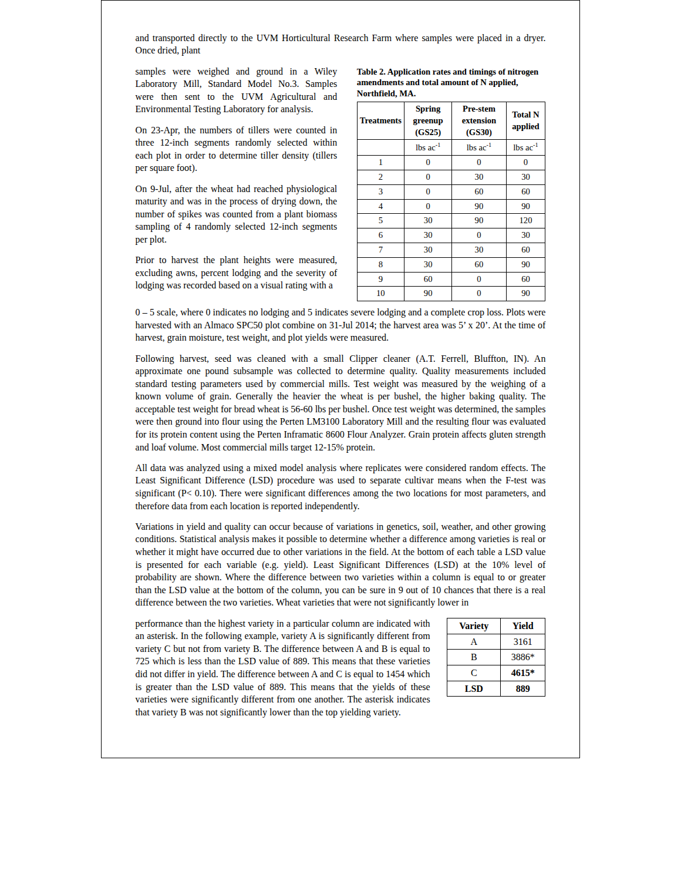and transported directly to the UVM Horticultural Research Farm where samples were placed in a dryer. Once dried, plant
Table 2. Application rates and timings of nitrogen amendments and total amount of N applied, Northfield, MA.
| Treatments | Spring greenup (GS25) | Pre-stem extension (GS30) | Total N applied |
| --- | --- | --- | --- |
| | lbs ac -1 | lbs ac -1 | lbs ac -1 |
| 1 | 0 | 0 | 0 |
| 2 | 0 | 30 | 30 |
| 3 | 0 | 60 | 60 |
| 4 | 0 | 90 | 90 |
| 5 | 30 | 90 | 120 |
| 6 | 30 | 0 | 30 |
| 7 | 30 | 30 | 60 |
| 8 | 30 | 60 | 90 |
| 9 | 60 | 0 | 60 |
| 10 | 90 | 0 | 90 |
samples were weighed and ground in a Wiley Laboratory Mill, Standard Model No.3. Samples were then sent to the UVM Agricultural and Environmental Testing Laboratory for analysis.
On 23-Apr, the numbers of tillers were counted in three 12-inch segments randomly selected within each plot in order to determine tiller density (tillers per square foot).
On 9-Jul, after the wheat had reached physiological maturity and was in the process of drying down, the number of spikes was counted from a plant biomass sampling of 4 randomly selected 12-inch segments per plot.
Prior to harvest the plant heights were measured, excluding awns, percent lodging and the severity of lodging was recorded based on a visual rating with a
0 – 5 scale, where 0 indicates no lodging and 5 indicates severe lodging and a complete crop loss. Plots were harvested with an Almaco SPC50 plot combine on 31-Jul 2014; the harvest area was 5’ x 20’. At the time of harvest, grain moisture, test weight, and plot yields were measured.
Following harvest, seed was cleaned with a small Clipper cleaner (A.T. Ferrell, Bluffton, IN). An approximate one pound subsample was collected to determine quality. Quality measurements included standard testing parameters used by commercial mills. Test weight was measured by the weighing of a known volume of grain. Generally the heavier the wheat is per bushel, the higher baking quality. The acceptable test weight for bread wheat is 56-60 lbs per bushel. Once test weight was determined, the samples were then ground into flour using the Perten LM3100 Laboratory Mill and the resulting flour was evaluated for its protein content using the Perten Inframatic 8600 Flour Analyzer. Grain protein affects gluten strength and loaf volume. Most commercial mills target 12-15% protein.
All data was analyzed using a mixed model analysis where replicates were considered random effects. The Least Significant Difference (LSD) procedure was used to separate cultivar means when the F-test was significant (P< 0.10). There were significant differences among the two locations for most parameters, and therefore data from each location is reported independently.
Variations in yield and quality can occur because of variations in genetics, soil, weather, and other growing conditions. Statistical analysis makes it possible to determine whether a difference among varieties is real or whether it might have occurred due to other variations in the field. At the bottom of each table a LSD value is presented for each variable (e.g. yield). Least Significant Differences (LSD) at the 10% level of probability are shown. Where the difference between two varieties within a column is equal to or greater than the LSD value at the bottom of the column, you can be sure in 9 out of 10 chances that there is a real difference between the two varieties. Wheat varieties that were not significantly lower in
| Variety | Yield |
| --- | --- |
| A | 3161 |
| B | 3886* |
| C | 4615* |
| LSD | 889 |
performance than the highest variety in a particular column are indicated with an asterisk. In the following example, variety A is significantly different from variety C but not from variety B. The difference between A and B is equal to 725 which is less than the LSD value of 889. This means that these varieties did not differ in yield. The difference between A and C is equal to 1454 which is greater than the LSD value of 889. This means that the yields of these varieties were significantly different from one another. The asterisk indicates that variety B was not significantly lower than the top yielding variety.